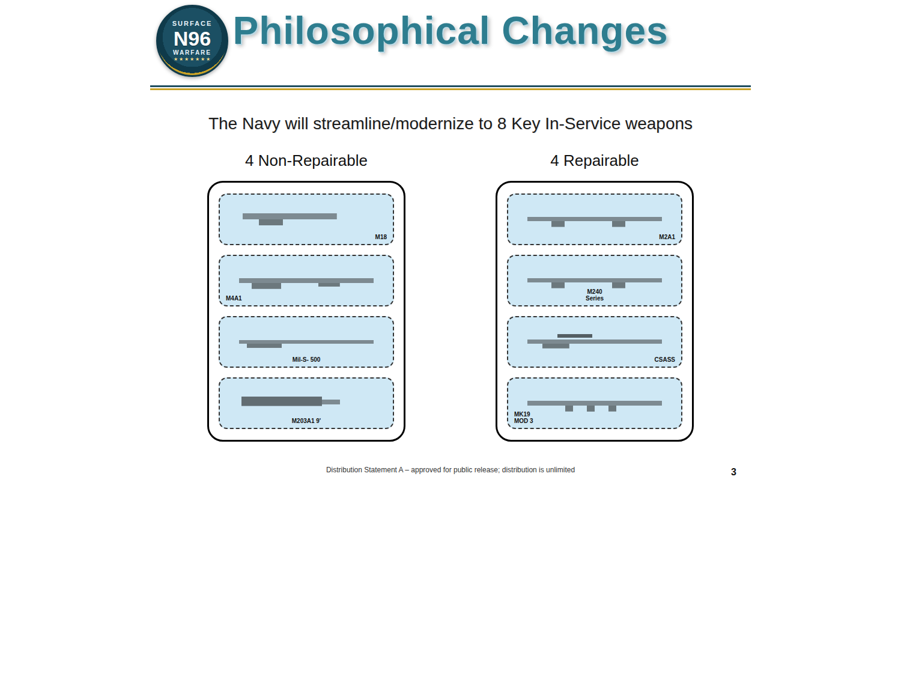SURFACE
N96
WARFARE
★★★★★★★
Philosophical Changes
The Navy will streamline/modernize to 8 Key In-Service weapons
4 Non-Repairable
M18
M4A1
Mil-S- 500
M203A1 9'
4 Repairable
M2A1
M240
Series
CSASS
MK19
MOD 3
Distribution Statement A – approved for public release; distribution is unlimited
3